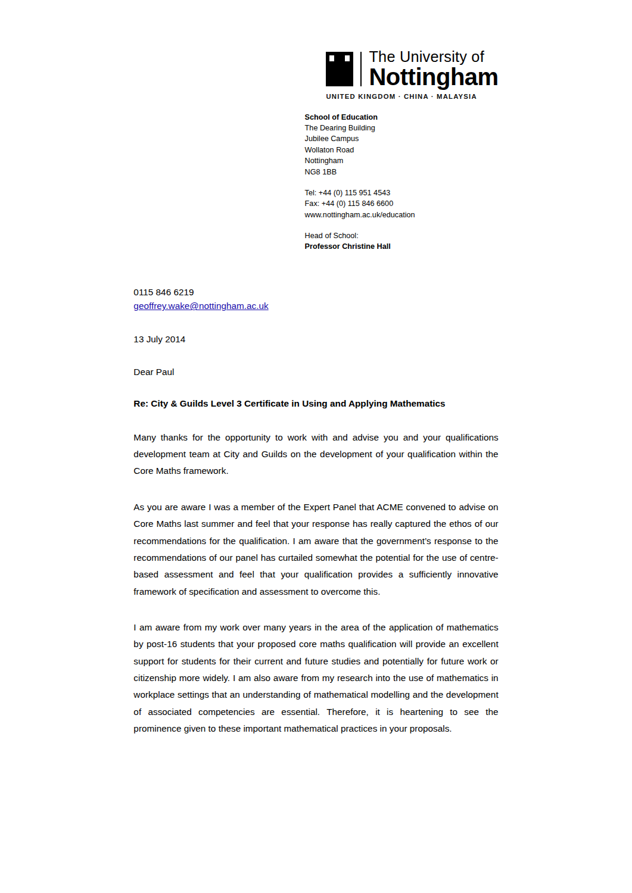The University of
Nottingham
UNITED KINGDOM · CHINA · MALAYSIA
School of Education
The Dearing Building
Jubilee Campus
Wollaton Road
Nottingham
NG8 1BB
Tel: +44 (0) 115 951 4543
Fax: +44 (0) 115 846 6600
www.nottingham.ac.uk/education
Head of School:
Professor Christine Hall
0115 846 6219
geoffrey.wake@nottingham.ac.uk
13 July 2014
Dear Paul
Re: City & Guilds Level 3 Certificate in Using and Applying Mathematics
Many thanks for the opportunity to work with and advise you and your qualifications development team at City and Guilds on the development of your qualification within the Core Maths framework.
As you are aware I was a member of the Expert Panel that ACME convened to advise on Core Maths last summer and feel that your response has really captured the ethos of our recommendations for the qualification. I am aware that the government’s response to the recommendations of our panel has curtailed somewhat the potential for the use of centre-based assessment and feel that your qualification provides a sufficiently innovative framework of specification and assessment to overcome this.
I am aware from my work over many years in the area of the application of mathematics by post-16 students that your proposed core maths qualification will provide an excellent support for students for their current and future studies and potentially for future work or citizenship more widely. I am also aware from my research into the use of mathematics in workplace settings that an understanding of mathematical modelling and the development of associated competencies are essential. Therefore, it is heartening to see the prominence given to these important mathematical practices in your proposals.